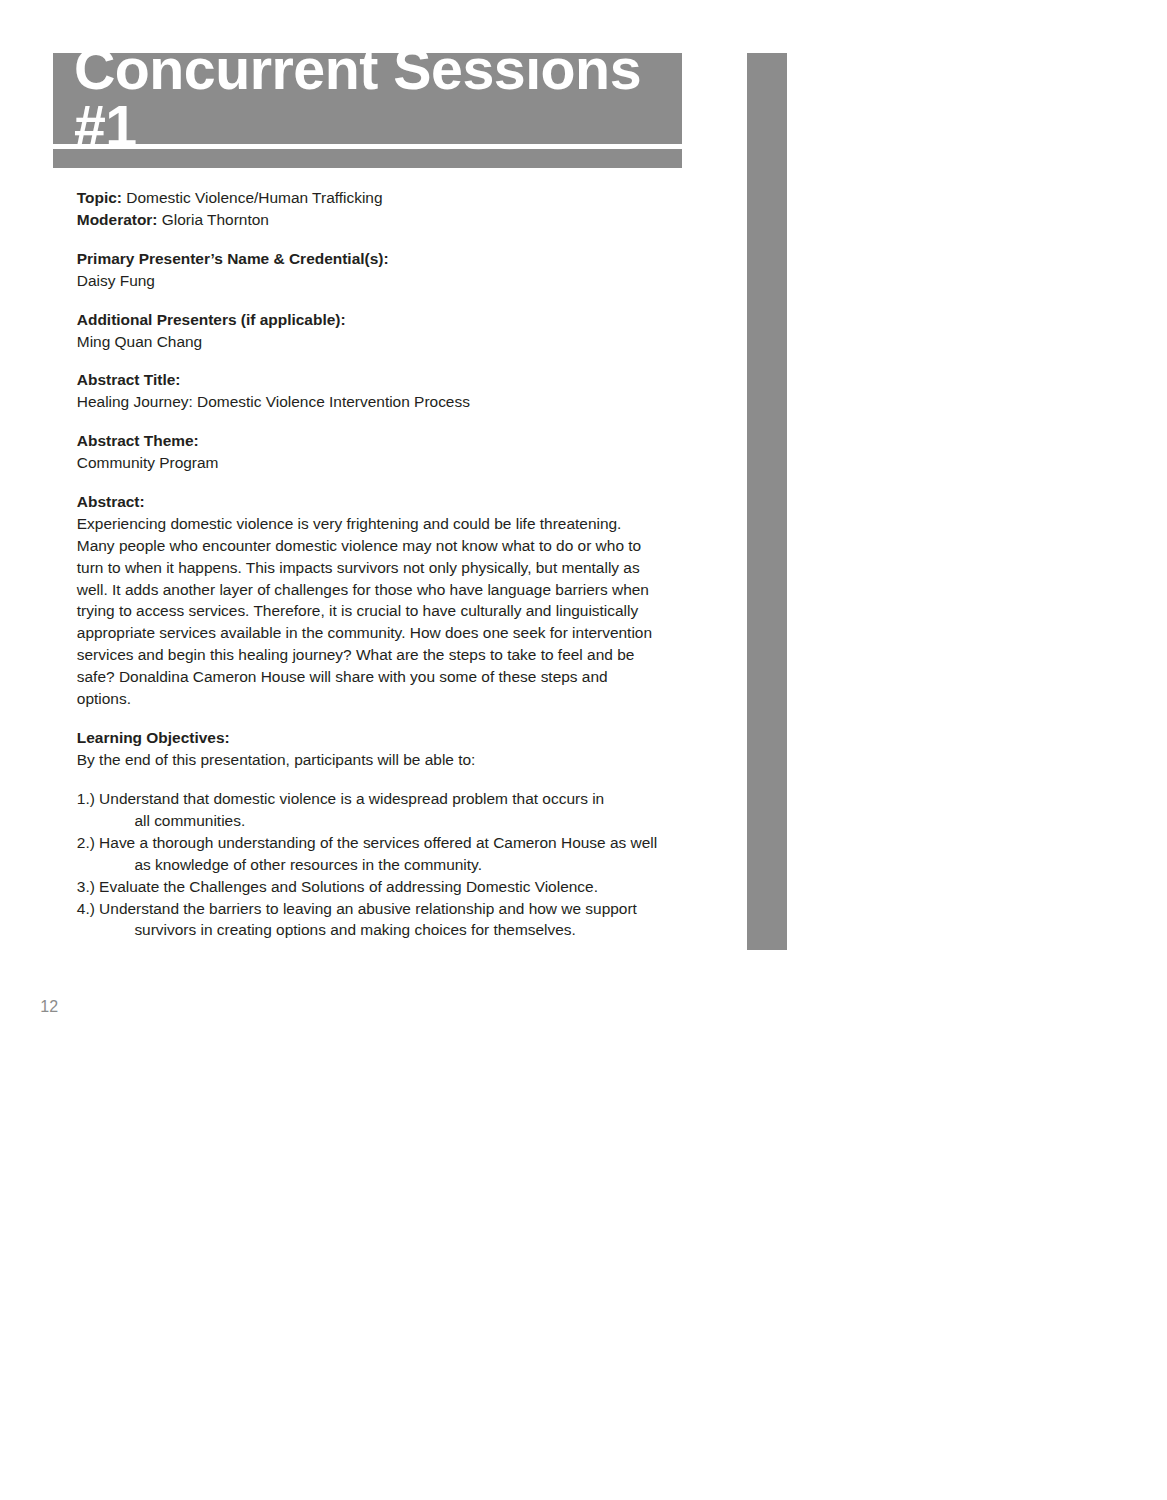Concurrent Sessions #1
Topic: Domestic Violence/Human Trafficking
Moderator: Gloria Thornton
Primary Presenter’s Name & Credential(s):
Daisy Fung
Additional Presenters (if applicable):
Ming Quan Chang
Abstract Title:
Healing Journey: Domestic Violence Intervention Process
Abstract Theme:
Community Program
Abstract:
Experiencing domestic violence is very frightening and could be life threatening. Many people who encounter domestic violence may not know what to do or who to turn to when it happens. This impacts survivors not only physically, but mentally as well. It adds another layer of challenges for those who have language barriers when trying to access services. Therefore, it is crucial to have culturally and linguistically appropriate services available in the community. How does one seek for intervention services and begin this healing journey? What are the steps to take to feel and be safe? Donaldina Cameron House will share with you some of these steps and options.
Learning Objectives:
By the end of this presentation, participants will be able to:
1.) Understand that domestic violence is a widespread problem that occurs inall communities.
2.) Have a thorough understanding of the services offered at Cameron House as wellas knowledge of other resources in the community.
3.) Evaluate the Challenges and Solutions of addressing Domestic Violence.
4.) Understand the barriers to leaving an abusive relationship and how we supportsurvivors in creating options and making choices for themselves.
12